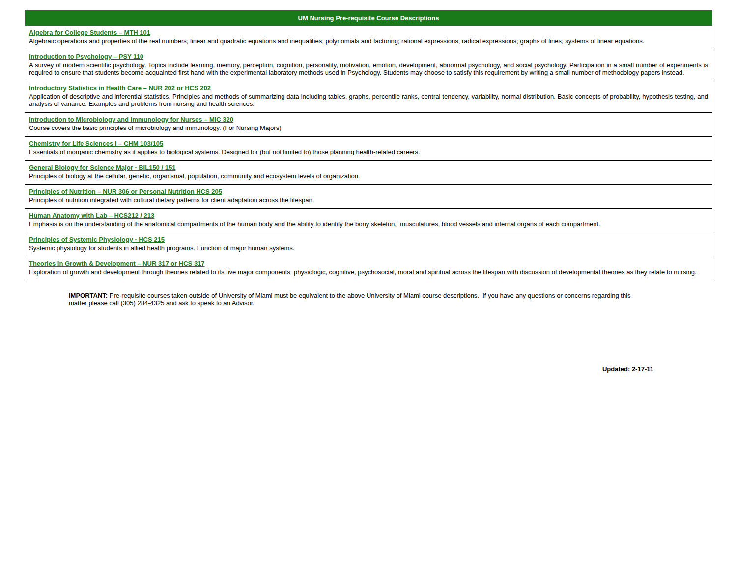| UM Nursing Pre-requisite Course Descriptions |
| --- |
| Algebra for College Students – MTH 101 Algebraic operations and properties of the real numbers; linear and quadratic equations and inequalities; polynomials and factoring; rational expressions; radical expressions; graphs of lines; systems of linear equations. |
| Introduction to Psychology – PSY 110 A survey of modern scientific psychology. Topics include learning, memory, perception, cognition, personality, motivation, emotion, development, abnormal psychology, and social psychology. Participation in a small number of experiments is required to ensure that students become acquainted first hand with the experimental laboratory methods used in Psychology. Students may choose to satisfy this requirement by writing a small number of methodology papers instead. |
| Introductory Statistics in Health Care – NUR 202 or HCS 202 Application of descriptive and inferential statistics. Principles and methods of summarizing data including tables, graphs, percentile ranks, central tendency, variability, normal distribution. Basic concepts of probability, hypothesis testing, and analysis of variance. Examples and problems from nursing and health sciences. |
| Introduction to Microbiology and Immunology for Nurses – MIC 320 Course covers the basic principles of microbiology and immunology. (For Nursing Majors) |
| Chemistry for Life Sciences I – CHM 103/105 Essentials of inorganic chemistry as it applies to biological systems. Designed for (but not limited to) those planning health-related careers. |
| General Biology for Science Major - BIL150 / 151 Principles of biology at the cellular, genetic, organismal, population, community and ecosystem levels of organization. |
| Principles of Nutrition – NUR 306 or Personal Nutrition HCS 205 Principles of nutrition integrated with cultural dietary patterns for client adaptation across the lifespan. |
| Human Anatomy with Lab – HCS212 / 213 Emphasis is on the understanding of the anatomical compartments of the human body and the ability to identify the bony skeleton, musculatures, blood vessels and internal organs of each compartment. |
| Principles of Systemic Physiology - HCS 215 Systemic physiology for students in allied health programs. Function of major human systems. |
| Theories in Growth & Development – NUR 317 or HCS 317 Exploration of growth and development through theories related to its five major components: physiologic, cognitive, psychosocial, moral and spiritual across the lifespan with discussion of developmental theories as they relate to nursing. |
IMPORTANT: Pre-requisite courses taken outside of University of Miami must be equivalent to the above University of Miami course descriptions. If you have any questions or concerns regarding this matter please call (305) 284-4325 and ask to speak to an Advisor.
Updated: 2-17-11